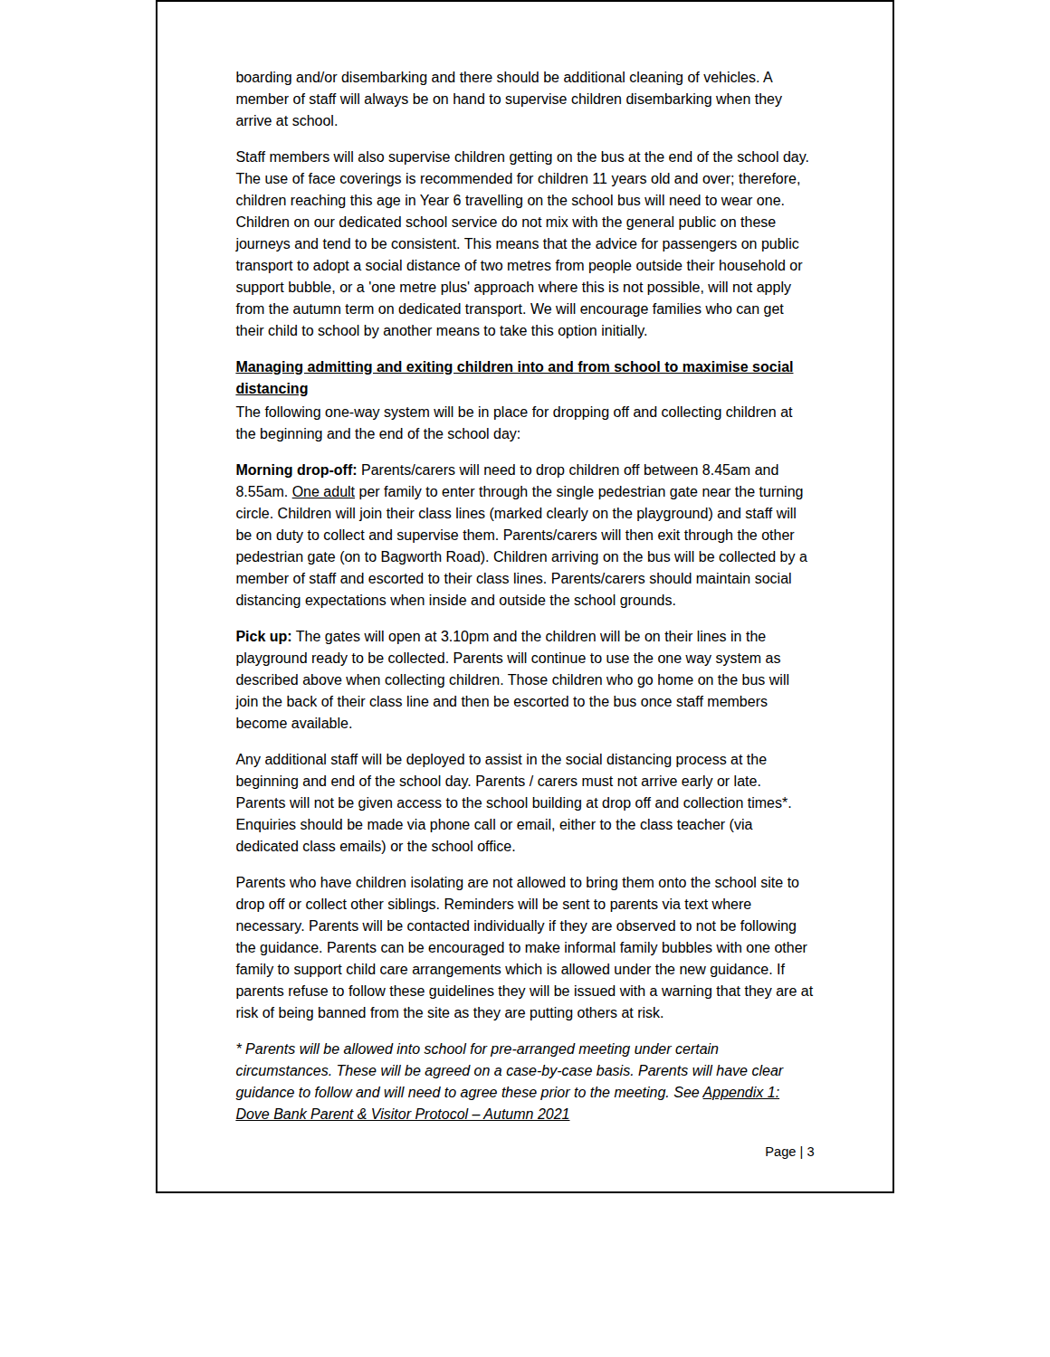boarding and/or disembarking and there should be additional cleaning of vehicles. A member of staff will always be on hand to supervise children disembarking when they arrive at school.
Staff members will also supervise children getting on the bus at the end of the school day. The use of face coverings is recommended for children 11 years old and over; therefore, children reaching this age in Year 6 travelling on the school bus will need to wear one. Children on our dedicated school service do not mix with the general public on these journeys and tend to be consistent. This means that the advice for passengers on public transport to adopt a social distance of two metres from people outside their household or support bubble, or a 'one metre plus' approach where this is not possible, will not apply from the autumn term on dedicated transport. We will encourage families who can get their child to school by another means to take this option initially.
Managing admitting and exiting children into and from school to maximise social distancing
The following one-way system will be in place for dropping off and collecting children at the beginning and the end of the school day:
Morning drop-off: Parents/carers will need to drop children off between 8.45am and 8.55am. One adult per family to enter through the single pedestrian gate near the turning circle. Children will join their class lines (marked clearly on the playground) and staff will be on duty to collect and supervise them. Parents/carers will then exit through the other pedestrian gate (on to Bagworth Road). Children arriving on the bus will be collected by a member of staff and escorted to their class lines. Parents/carers should maintain social distancing expectations when inside and outside the school grounds.
Pick up: The gates will open at 3.10pm and the children will be on their lines in the playground ready to be collected. Parents will continue to use the one way system as described above when collecting children. Those children who go home on the bus will join the back of their class line and then be escorted to the bus once staff members become available.
Any additional staff will be deployed to assist in the social distancing process at the beginning and end of the school day. Parents / carers must not arrive early or late. Parents will not be given access to the school building at drop off and collection times*. Enquiries should be made via phone call or email, either to the class teacher (via dedicated class emails) or the school office.
Parents who have children isolating are not allowed to bring them onto the school site to drop off or collect other siblings. Reminders will be sent to parents via text where necessary. Parents will be contacted individually if they are observed to not be following the guidance. Parents can be encouraged to make informal family bubbles with one other family to support child care arrangements which is allowed under the new guidance. If parents refuse to follow these guidelines they will be issued with a warning that they are at risk of being banned from the site as they are putting others at risk.
* Parents will be allowed into school for pre-arranged meeting under certain circumstances. These will be agreed on a case-by-case basis. Parents will have clear guidance to follow and will need to agree these prior to the meeting. See Appendix 1: Dove Bank Parent & Visitor Protocol – Autumn 2021
Page | 3